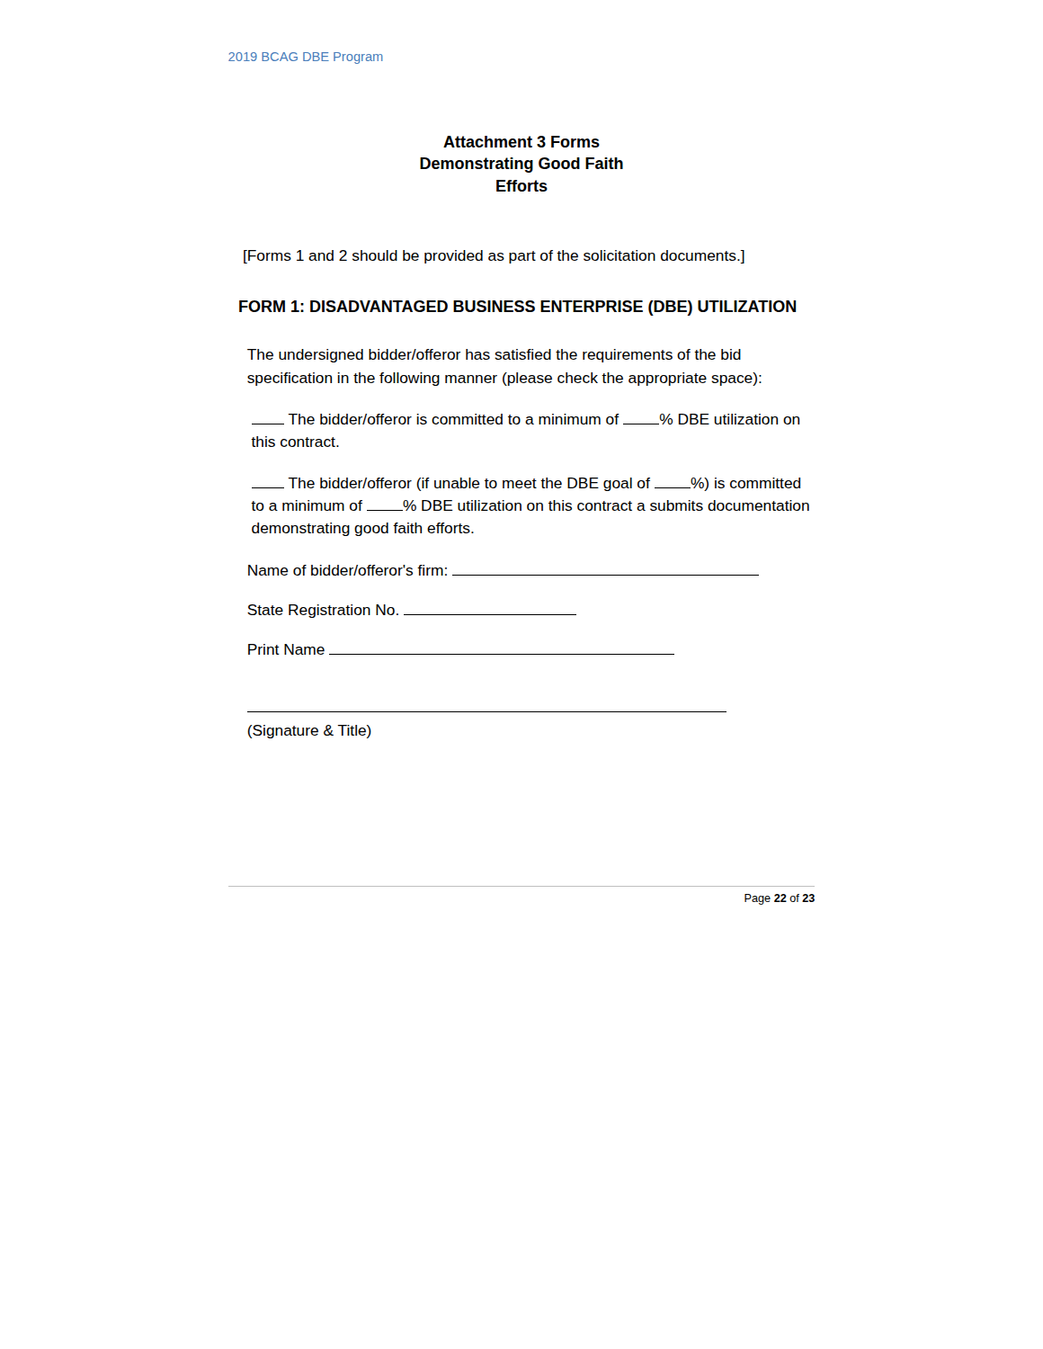2019 BCAG DBE Program
Attachment 3 Forms
Demonstrating Good Faith
Efforts
[Forms 1 and 2 should be provided as part of the solicitation documents.]
FORM 1: DISADVANTAGED BUSINESS ENTERPRISE (DBE) UTILIZATION
The undersigned bidder/offeror has satisfied the requirements of the bid specification in the following manner (please check the appropriate space):
The bidder/offeror is committed to a minimum of % DBE utilization on this contract.
The bidder/offeror (if unable to meet the DBE goal of %) is committed to a minimum of % DBE utilization on this contract a submits documentation demonstrating good faith efforts.
Name of bidder/offeror's firm:
State Registration No.
Print Name
(Signature & Title)
Page 22 of 23